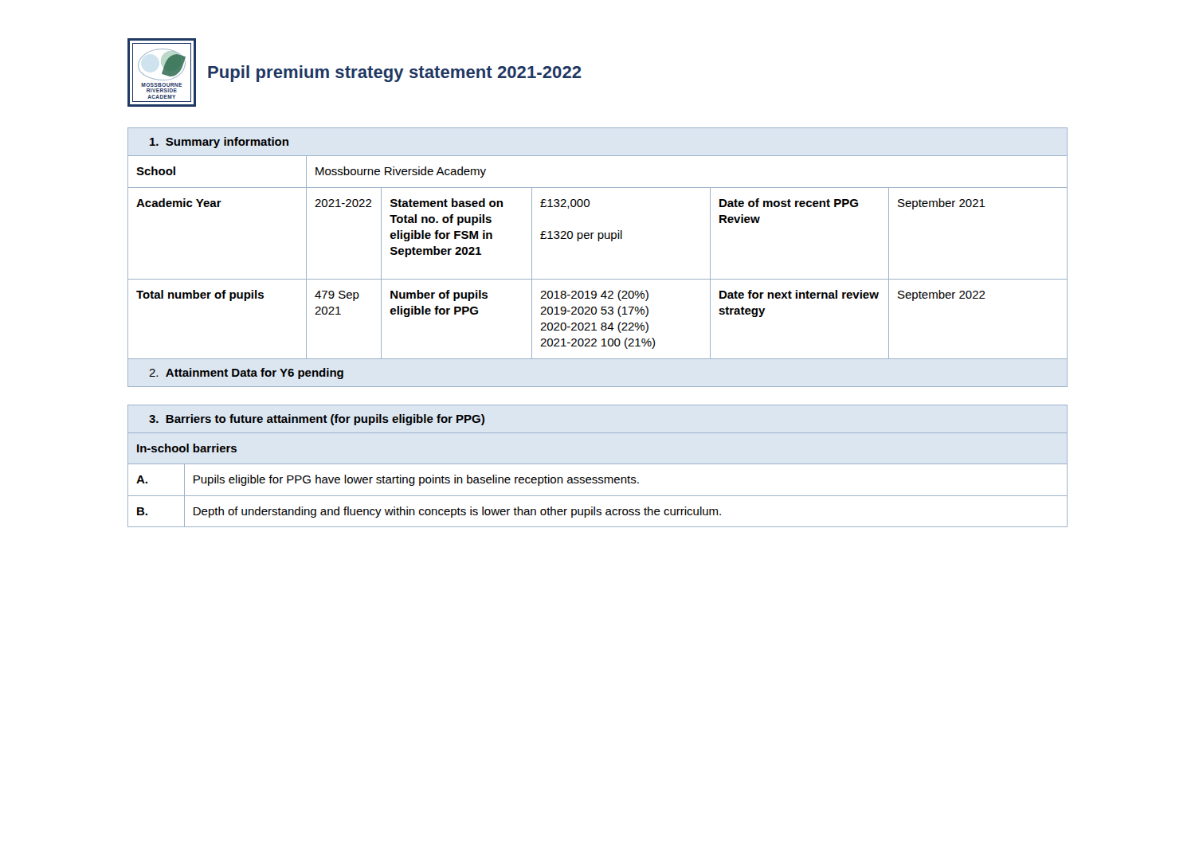MOSSBOURNE
RIVERSIDE
ACADEMY
Pupil premium strategy statement 2021-2022
| 1. Summary information |
| School | Mossbourne Riverside Academy |
| Academic Year | 2021-2022 | Statement based on Total no. of pupils eligible for FSM in September 2021 | £132,000 £1320 per pupil | Date of most recent PPG Review | September 2021 |
| Total number of pupils | 479 Sep 2021 | Number of pupils eligible for PPG | 2018-2019 42 (20%) 2019-2020 53 (17%) 2020-2021 84 (22%) 2021-2022 100 (21%) | Date for next internal review strategy | September 2022 |
| 2. Attainment Data for Y6 pending |
| 3. Barriers to future attainment (for pupils eligible for PPG) |
| In-school barriers |
| A. | Pupils eligible for PPG have lower starting points in baseline reception assessments. |
| B. | Depth of understanding and fluency within concepts is lower than other pupils across the curriculum. |